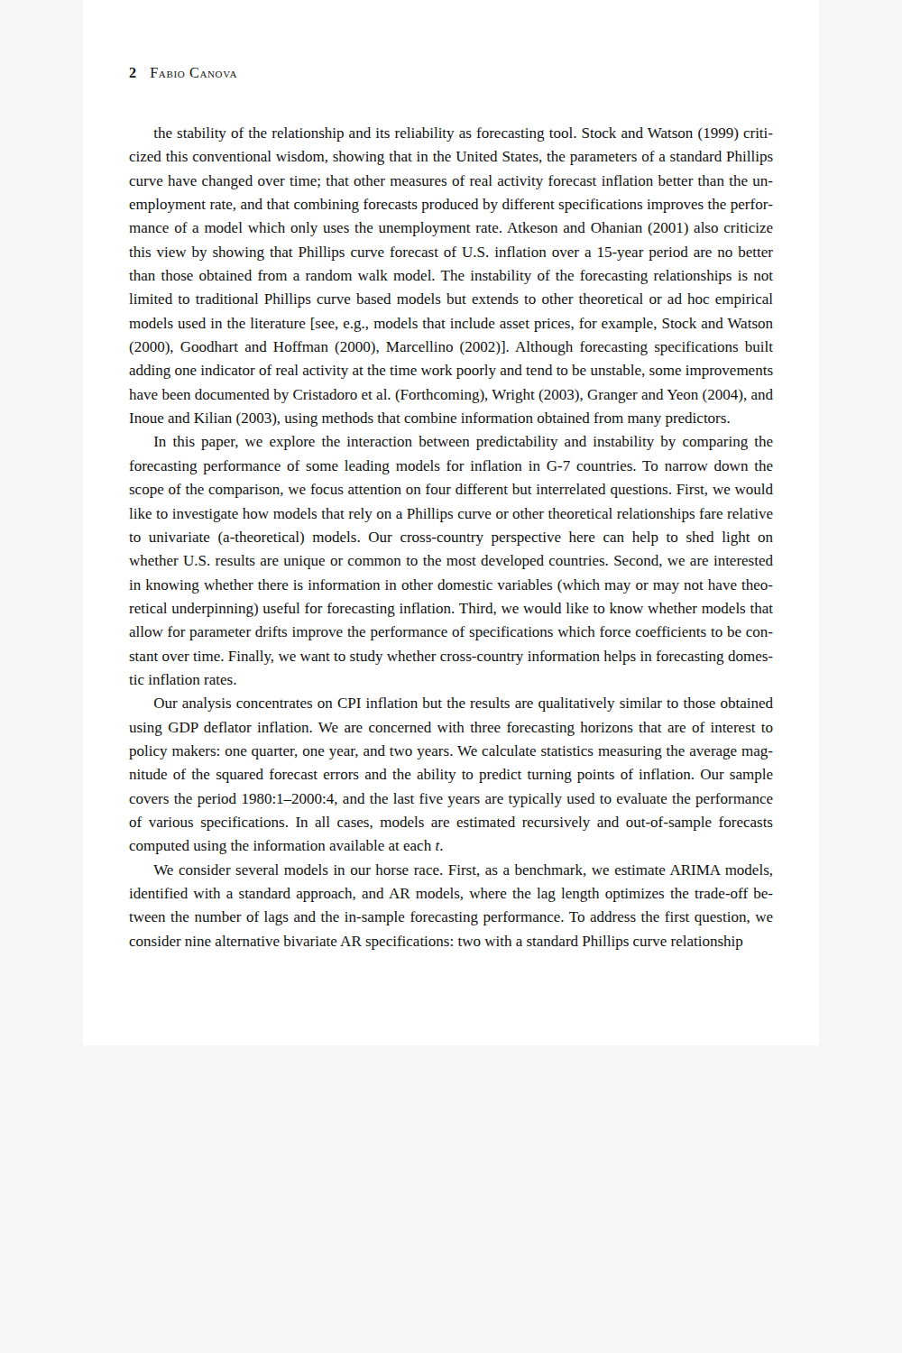2 Fabio Canova
the stability of the relationship and its reliability as forecasting tool. Stock and Watson (1999) criticized this conventional wisdom, showing that in the United States, the parameters of a standard Phillips curve have changed over time; that other measures of real activity forecast inflation better than the unemployment rate, and that combining forecasts produced by different specifications improves the performance of a model which only uses the unemployment rate. Atkeson and Ohanian (2001) also criticize this view by showing that Phillips curve forecast of U.S. inflation over a 15-year period are no better than those obtained from a random walk model. The instability of the forecasting relationships is not limited to traditional Phillips curve based models but extends to other theoretical or ad hoc empirical models used in the literature [see, e.g., models that include asset prices, for example, Stock and Watson (2000), Goodhart and Hoffman (2000), Marcellino (2002)]. Although forecasting specifications built adding one indicator of real activity at the time work poorly and tend to be unstable, some improvements have been documented by Cristadoro et al. (Forthcoming), Wright (2003), Granger and Yeon (2004), and Inoue and Kilian (2003), using methods that combine information obtained from many predictors.
In this paper, we explore the interaction between predictability and instability by comparing the forecasting performance of some leading models for inflation in G-7 countries. To narrow down the scope of the comparison, we focus attention on four different but interrelated questions. First, we would like to investigate how models that rely on a Phillips curve or other theoretical relationships fare relative to univariate (a-theoretical) models. Our cross-country perspective here can help to shed light on whether U.S. results are unique or common to the most developed countries. Second, we are interested in knowing whether there is information in other domestic variables (which may or may not have theoretical underpinning) useful for forecasting inflation. Third, we would like to know whether models that allow for parameter drifts improve the performance of specifications which force coefficients to be constant over time. Finally, we want to study whether cross-country information helps in forecasting domestic inflation rates.
Our analysis concentrates on CPI inflation but the results are qualitatively similar to those obtained using GDP deflator inflation. We are concerned with three forecasting horizons that are of interest to policy makers: one quarter, one year, and two years. We calculate statistics measuring the average magnitude of the squared forecast errors and the ability to predict turning points of inflation. Our sample covers the period 1980:1–2000:4, and the last five years are typically used to evaluate the performance of various specifications. In all cases, models are estimated recursively and out-of-sample forecasts computed using the information available at each t.
We consider several models in our horse race. First, as a benchmark, we estimate ARIMA models, identified with a standard approach, and AR models, where the lag length optimizes the trade-off between the number of lags and the in-sample forecasting performance. To address the first question, we consider nine alternative bivariate AR specifications: two with a standard Phillips curve relationship